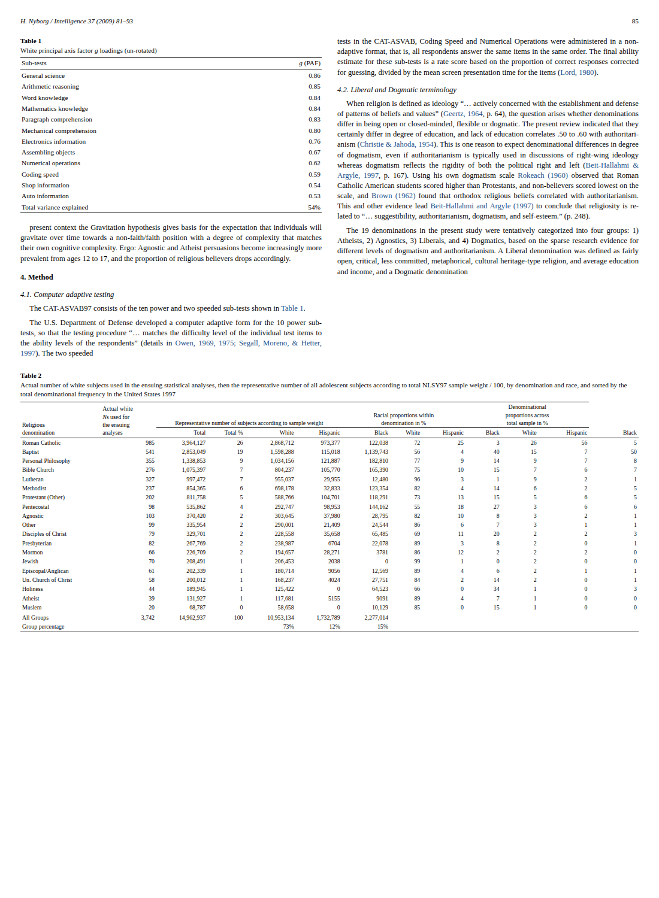H. Nyborg / Intelligence 37 (2009) 81–93 85
Table 1 White principal axis factor g loadings (un-rotated)
| Sub-tests | g (PAF) |
| --- | --- |
| General science | 0.86 |
| Arithmetic reasoning | 0.85 |
| Word knowledge | 0.84 |
| Mathematics knowledge | 0.84 |
| Paragraph comprehension | 0.83 |
| Mechanical comprehension | 0.80 |
| Electronics information | 0.76 |
| Assembling objects | 0.67 |
| Numerical operations | 0.62 |
| Coding speed | 0.59 |
| Shop information | 0.54 |
| Auto information | 0.53 |
| Total variance explained | 54% |
present context the Gravitation hypothesis gives basis for the expectation that individuals will gravitate over time towards a non-faith/faith position with a degree of complexity that matches their own cognitive complexity. Ergo: Agnostic and Atheist persuasions become increasingly more prevalent from ages 12 to 17, and the proportion of religious believers drops accordingly.
4. Method
4.1. Computer adaptive testing
The CAT-ASVAB97 consists of the ten power and two speeded sub-tests shown in Table 1.
The U.S. Department of Defense developed a computer adaptive form for the 10 power sub-tests, so that the testing procedure “… matches the difficulty level of the individual test items to the ability levels of the respondents” (details in Owen, 1969, 1975; Segall, Moreno, & Hetter, 1997). The two speeded
tests in the CAT-ASVAB, Coding Speed and Numerical Operations were administered in a non-adaptive format, that is, all respondents answer the same items in the same order. The final ability estimate for these sub-tests is a rate score based on the proportion of correct responses corrected for guessing, divided by the mean screen presentation time for the items (Lord, 1980).
4.2. Liberal and Dogmatic terminology
When religion is defined as ideology “… actively concerned with the establishment and defense of patterns of beliefs and values” (Geertz, 1964, p. 64), the question arises whether denominations differ in being open or closed-minded, flexible or dogmatic. The present review indicated that they certainly differ in degree of education, and lack of education correlates .50 to .60 with authoritarianism (Christie & Jahoda, 1954). This is one reason to expect denominational differences in degree of dogmatism, even if authoritarianism is typically used in discussions of right-wing ideology whereas dogmatism reflects the rigidity of both the political right and left (Beit-Hallahmi & Argyle, 1997, p. 167). Using his own dogmatism scale Rokeach (1960) observed that Roman Catholic American students scored higher than Protestants, and non-believers scored lowest on the scale, and Brown (1962) found that orthodox religious beliefs correlated with authoritarianism. This and other evidence lead Beit-Hallahmi and Argyle (1997) to conclude that religiosity is related to “… suggestibility, authoritarianism, dogmatism, and self-esteem.” (p. 248).
The 19 denominations in the present study were tentatively categorized into four groups: 1) Atheists, 2) Agnostics, 3) Liberals, and 4) Dogmatics, based on the sparse research evidence for different levels of dogmatism and authoritarianism. A Liberal denomination was defined as fairly open, critical, less committed, metaphorical, cultural heritage-type religion, and average education and income, and a Dogmatic denomination
Table 2 Actual number of white subjects used in the ensuing statistical analyses, then the representative number of all adolescent subjects according to total NLSY97 sample weight / 100, by denomination and race, and sorted by the total denominational frequency in the United States 1997
| Religious denomination | Actual white N s used for the ensuing analyses | Representative number of subjects according to sample weight | Racial proportions within denomination in % | Denominational proportions across total sample in % |
| --- | --- | --- | --- | --- |
| Total | Total % | White | Hispanic | Black | White | Hispanic | Black | White | Hispanic | Black |
| Roman Catholic | 985 | 3,964,127 | 26 | 2,868,712 | 973,377 | 122,038 | 72 | 25 | 3 | 26 | 56 | 5 |
| Baptist | 541 | 2,853,049 | 19 | 1,598,288 | 115,018 | 1,139,743 | 56 | 4 | 40 | 15 | 7 | 50 |
| Personal Philosophy | 355 | 1,338,853 | 9 | 1,034,156 | 121,887 | 182,810 | 77 | 9 | 14 | 9 | 7 | 8 |
| Bible Church | 276 | 1,075,397 | 7 | 804,237 | 105,770 | 165,390 | 75 | 10 | 15 | 7 | 6 | 7 |
| Lutheran | 327 | 997,472 | 7 | 955,037 | 29,955 | 12,480 | 96 | 3 | 1 | 9 | 2 | 1 |
| Methodist | 237 | 854,365 | 6 | 698,178 | 32,833 | 123,354 | 82 | 4 | 14 | 6 | 2 | 5 |
| Protestant (Other) | 202 | 811,758 | 5 | 588,766 | 104,701 | 118,291 | 73 | 13 | 15 | 5 | 6 | 5 |
| Pentecostal | 98 | 535,862 | 4 | 292,747 | 98,953 | 144,162 | 55 | 18 | 27 | 3 | 6 | 6 |
| Agnostic | 103 | 370,420 | 2 | 303,645 | 37,980 | 28,795 | 82 | 10 | 8 | 3 | 2 | 1 |
| Other | 99 | 335,954 | 2 | 290,001 | 21,409 | 24,544 | 86 | 6 | 7 | 3 | 1 | 1 |
| Disciples of Christ | 79 | 329,701 | 2 | 228,558 | 35,658 | 65,485 | 69 | 11 | 20 | 2 | 2 | 3 |
| Presbyterian | 82 | 267,769 | 2 | 238,987 | 6704 | 22,078 | 89 | 3 | 8 | 2 | 0 | 1 |
| Mormon | 66 | 226,709 | 2 | 194,657 | 28,271 | 3781 | 86 | 12 | 2 | 2 | 2 | 0 |
| Jewish | 70 | 208,491 | 1 | 206,453 | 2038 | 0 | 99 | 1 | 0 | 2 | 0 | 0 |
| Episcopal/Anglican | 61 | 202,339 | 1 | 180,714 | 9056 | 12,569 | 89 | 4 | 6 | 2 | 1 | 1 |
| Un. Church of Christ | 58 | 200,012 | 1 | 168,237 | 4024 | 27,751 | 84 | 2 | 14 | 2 | 0 | 1 |
| Holiness | 44 | 189,945 | 1 | 125,422 | 0 | 64,523 | 66 | 0 | 34 | 1 | 0 | 3 |
| Atheist | 39 | 131,927 | 1 | 117,681 | 5155 | 9091 | 89 | 4 | 7 | 1 | 0 | 0 |
| Muslem | 20 | 68,787 | 0 | 58,658 | 0 | 10,129 | 85 | 0 | 15 | 1 | 0 | 0 |
| All Groups | 3,742 | 14,962,937 | 100 | 10,953,134 | 1,732,789 | 2,277,014 | | | | | | |
| Group percentage | | | | 73% | 12% | 15% | | | | | | |